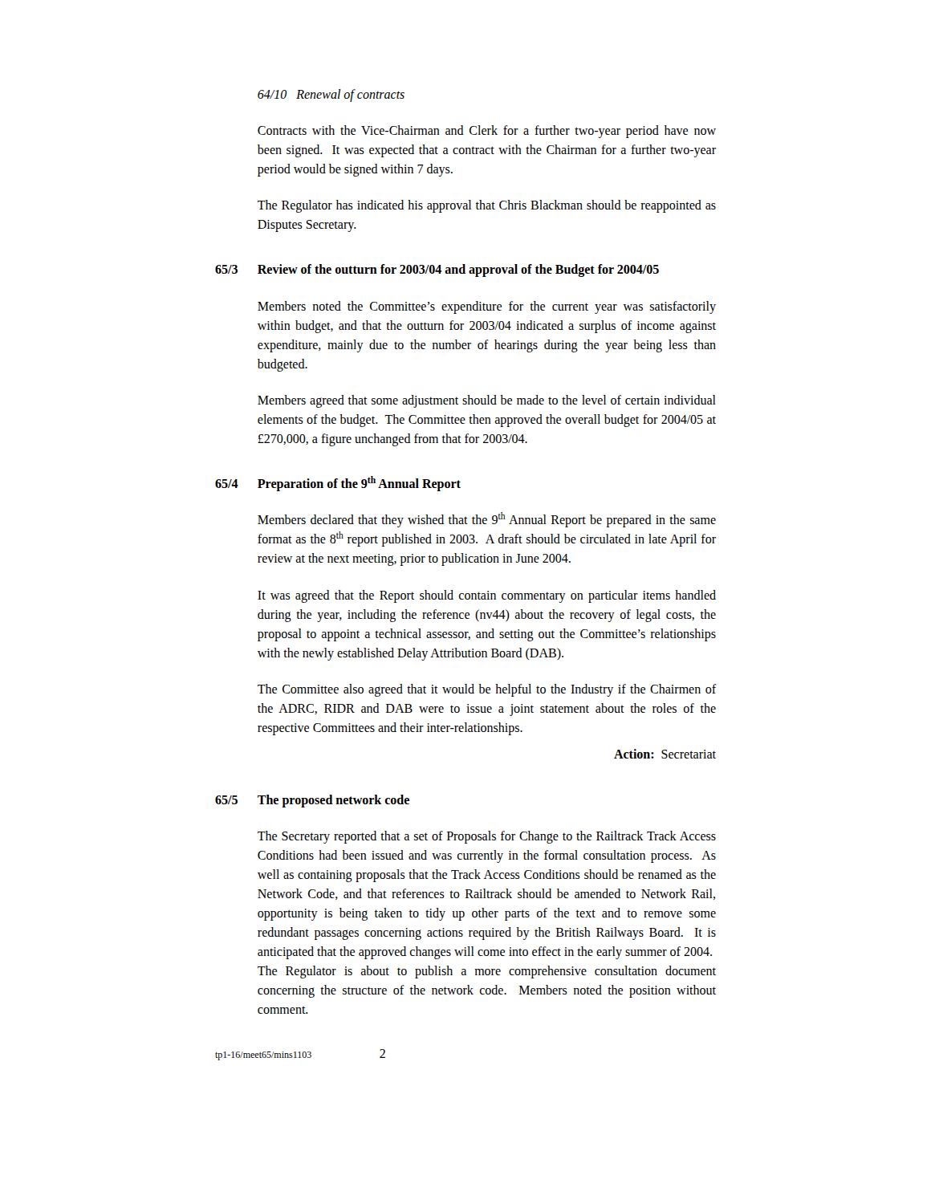64/10 Renewal of contracts
Contracts with the Vice-Chairman and Clerk for a further two-year period have now been signed. It was expected that a contract with the Chairman for a further two-year period would be signed within 7 days.
The Regulator has indicated his approval that Chris Blackman should be reappointed as Disputes Secretary.
65/3
Review of the outturn for 2003/04 and approval of the Budget for 2004/05
Members noted the Committee’s expenditure for the current year was satisfactorily within budget, and that the outturn for 2003/04 indicated a surplus of income against expenditure, mainly due to the number of hearings during the year being less than budgeted.
Members agreed that some adjustment should be made to the level of certain individual elements of the budget. The Committee then approved the overall budget for 2004/05 at £270,000, a figure unchanged from that for 2003/04.
65/4
Preparation of the 9th Annual Report
Members declared that they wished that the 9th Annual Report be prepared in the same format as the 8th report published in 2003. A draft should be circulated in late April for review at the next meeting, prior to publication in June 2004.
It was agreed that the Report should contain commentary on particular items handled during the year, including the reference (nv44) about the recovery of legal costs, the proposal to appoint a technical assessor, and setting out the Committee’s relationships with the newly established Delay Attribution Board (DAB).
The Committee also agreed that it would be helpful to the Industry if the Chairmen of the ADRC, RIDR and DAB were to issue a joint statement about the roles of the respective Committees and their inter-relationships.
Action: Secretariat
65/5
The proposed network code
The Secretary reported that a set of Proposals for Change to the Railtrack Track Access Conditions had been issued and was currently in the formal consultation process. As well as containing proposals that the Track Access Conditions should be renamed as the Network Code, and that references to Railtrack should be amended to Network Rail, opportunity is being taken to tidy up other parts of the text and to remove some redundant passages concerning actions required by the British Railways Board. It is anticipated that the approved changes will come into effect in the early summer of 2004. The Regulator is about to publish a more comprehensive consultation document concerning the structure of the network code. Members noted the position without comment.
tp1-16/meet65/mins1103 2